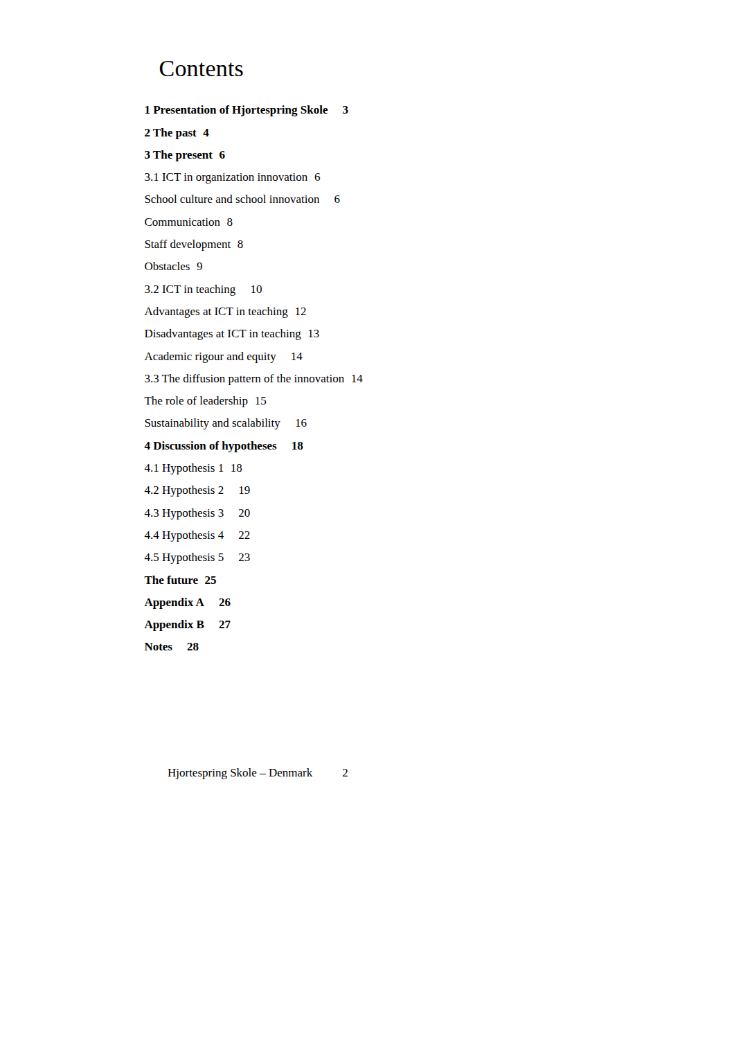Contents
1 Presentation of Hjortespring Skole 3
2 The past 4
3 The present 6
3.1 ICT in organization innovation 6
School culture and school innovation 6
Communication 8
Staff development 8
Obstacles 9
3.2 ICT in teaching 10
Advantages at ICT in teaching 12
Disadvantages at ICT in teaching 13
Academic rigour and equity 14
3.3 The diffusion pattern of the innovation 14
The role of leadership 15
Sustainability and scalability 16
4 Discussion of hypotheses 18
4.1 Hypothesis 1 18
4.2 Hypothesis 2 19
4.3 Hypothesis 3 20
4.4 Hypothesis 4 22
4.5 Hypothesis 5 23
The future 25
Appendix A 26
Appendix B 27
Notes 28
Hjortespring Skole – Denmark2